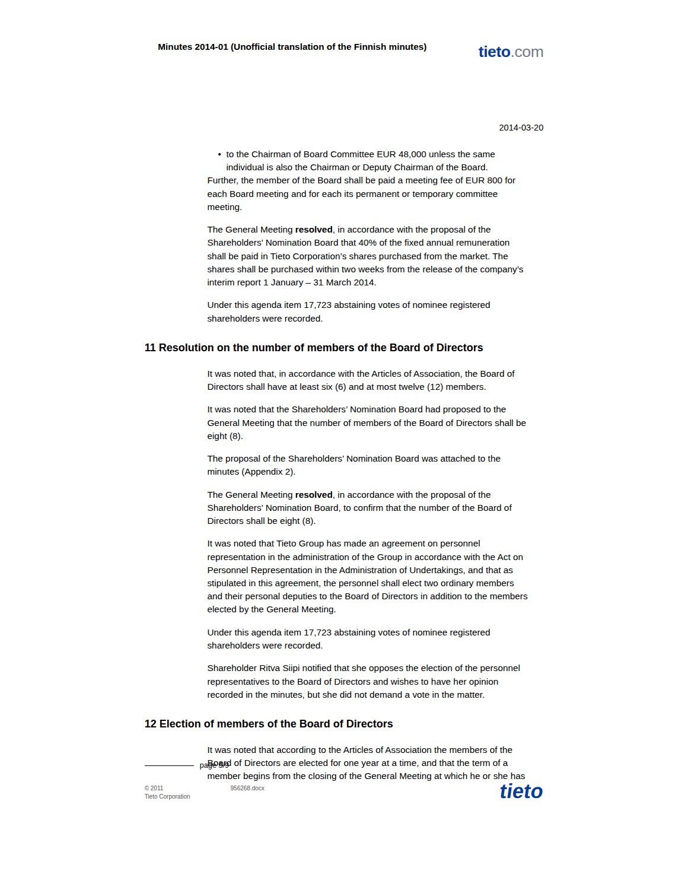Minutes 2014-01 (Unofficial translation of the Finnish minutes)
tieto.com
2014-03-20
to the Chairman of Board Committee EUR 48,000 unless the same individual is also the Chairman or Deputy Chairman of the Board.
Further, the member of the Board shall be paid a meeting fee of EUR 800 for each Board meeting and for each its permanent or temporary committee meeting.
The General Meeting resolved, in accordance with the proposal of the Shareholders’ Nomination Board that 40% of the fixed annual remuneration shall be paid in Tieto Corporation’s shares purchased from the market. The shares shall be purchased within two weeks from the release of the company’s interim report 1 January – 31 March 2014.
Under this agenda item 17,723 abstaining votes of nominee registered shareholders were recorded.
11 Resolution on the number of members of the Board of Directors
It was noted that, in accordance with the Articles of Association, the Board of Directors shall have at least six (6) and at most twelve (12) members.
It was noted that the Shareholders’ Nomination Board had proposed to the General Meeting that the number of members of the Board of Directors shall be eight (8).
The proposal of the Shareholders’ Nomination Board was attached to the minutes (Appendix 2).
The General Meeting resolved, in accordance with the proposal of the Shareholders’ Nomination Board, to confirm that the number of the Board of Directors shall be eight (8).
It was noted that Tieto Group has made an agreement on personnel representation in the administration of the Group in accordance with the Act on Personnel Representation in the Administration of Undertakings, and that as stipulated in this agreement, the personnel shall elect two ordinary members and their personal deputies to the Board of Directors in addition to the members elected by the General Meeting.
Under this agenda item 17,723 abstaining votes of nominee registered shareholders were recorded.
Shareholder Ritva Siipi notified that she opposes the election of the personnel representatives to the Board of Directors and wishes to have her opinion recorded in the minutes, but she did not demand a vote in the matter.
12 Election of members of the Board of Directors
It was noted that according to the Articles of Association the members of the Board of Directors are elected for one year at a time, and that the term of a member begins from the closing of the General Meeting at which he or she has
page 5/9
© 2011
Tieto Corporation 956268.docx
tieto